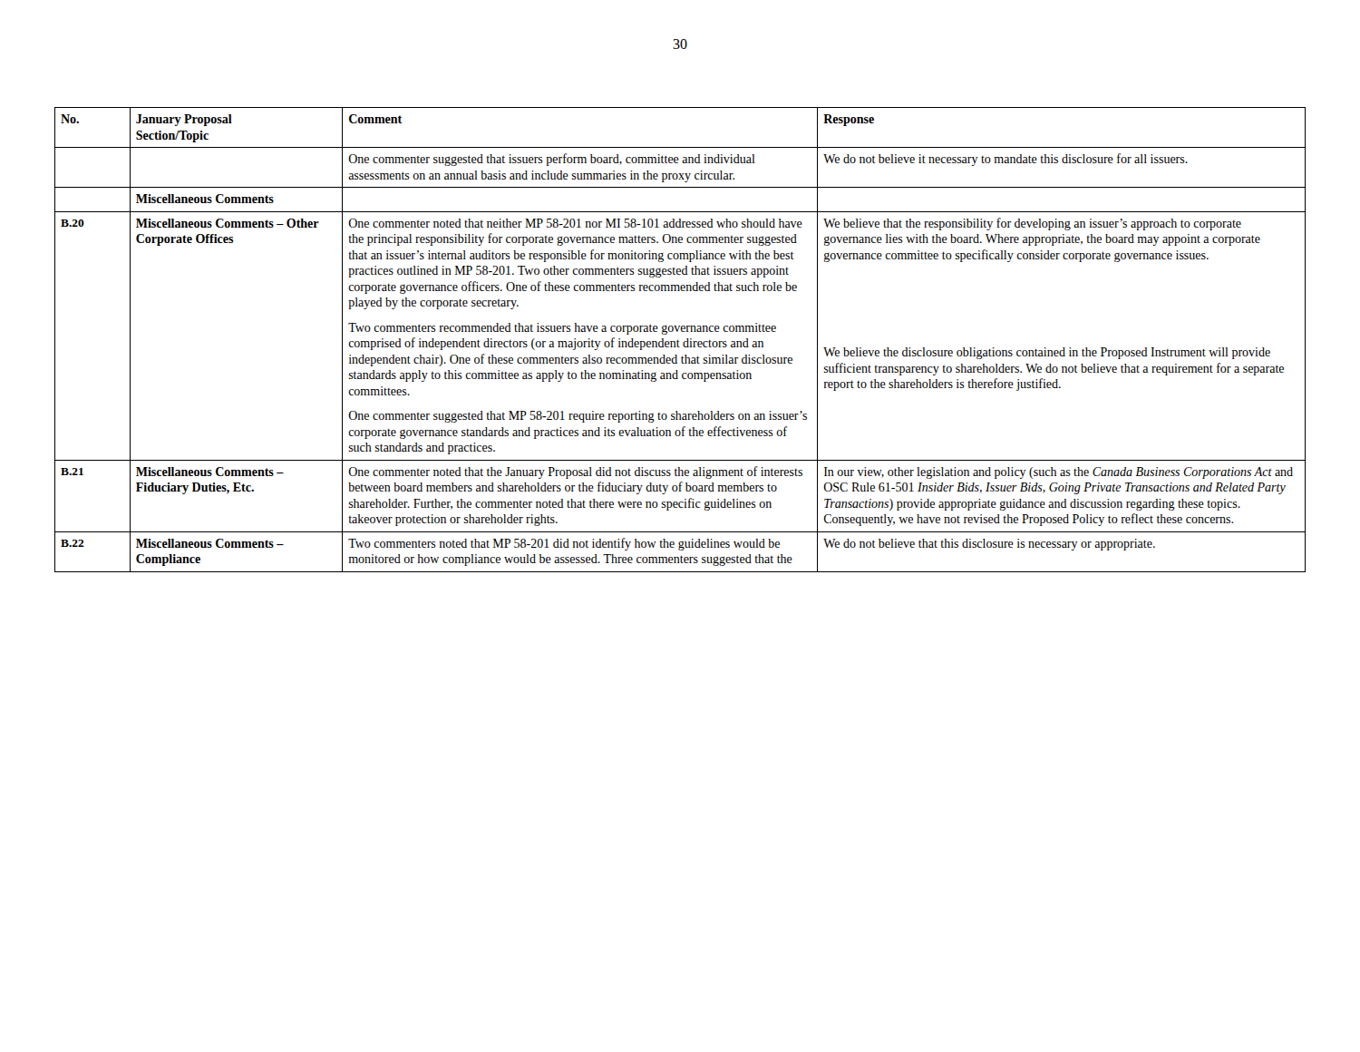30
| No. | January Proposal Section/Topic | Comment | Response |
| --- | --- | --- | --- |
| | | One commenter suggested that issuers perform board, committee and individual assessments on an annual basis and include summaries in the proxy circular. | We do not believe it necessary to mandate this disclosure for all issuers. |
| | Miscellaneous Comments | | |
| B.20 | Miscellaneous Comments – Other Corporate Offices | One commenter noted that neither MP 58-201 nor MI 58-101 addressed who should have the principal responsibility for corporate governance matters. One commenter suggested that an issuer’s internal auditors be responsible for monitoring compliance with the best practices outlined in MP 58-201. Two other commenters suggested that issuers appoint corporate governance officers. One of these commenters recommended that such role be played by the corporate secretary. Two commenters recommended that issuers have a corporate governance committee comprised of independent directors (or a majority of independent directors and an independent chair). One of these commenters also recommended that similar disclosure standards apply to this committee as apply to the nominating and compensation committees. One commenter suggested that MP 58-201 require reporting to shareholders on an issuer’s corporate governance standards and practices and its evaluation of the effectiveness of such standards and practices. | We believe that the responsibility for developing an issuer’s approach to corporate governance lies with the board. Where appropriate, the board may appoint a corporate governance committee to specifically consider corporate governance issues. We believe the disclosure obligations contained in the Proposed Instrument will provide sufficient transparency to shareholders. We do not believe that a requirement for a separate report to the shareholders is therefore justified. |
| B.21 | Miscellaneous Comments – Fiduciary Duties, Etc. | One commenter noted that the January Proposal did not discuss the alignment of interests between board members and shareholders or the fiduciary duty of board members to shareholder. Further, the commenter noted that there were no specific guidelines on takeover protection or shareholder rights. | In our view, other legislation and policy (such as the Canada Business Corporations Act and OSC Rule 61-501 Insider Bids, Issuer Bids, Going Private Transactions and Related Party Transactions ) provide appropriate guidance and discussion regarding these topics. Consequently, we have not revised the Proposed Policy to reflect these concerns. |
| B.22 | Miscellaneous Comments – Compliance | Two commenters noted that MP 58-201 did not identify how the guidelines would be monitored or how compliance would be assessed. Three commenters suggested that the | We do not believe that this disclosure is necessary or appropriate. |